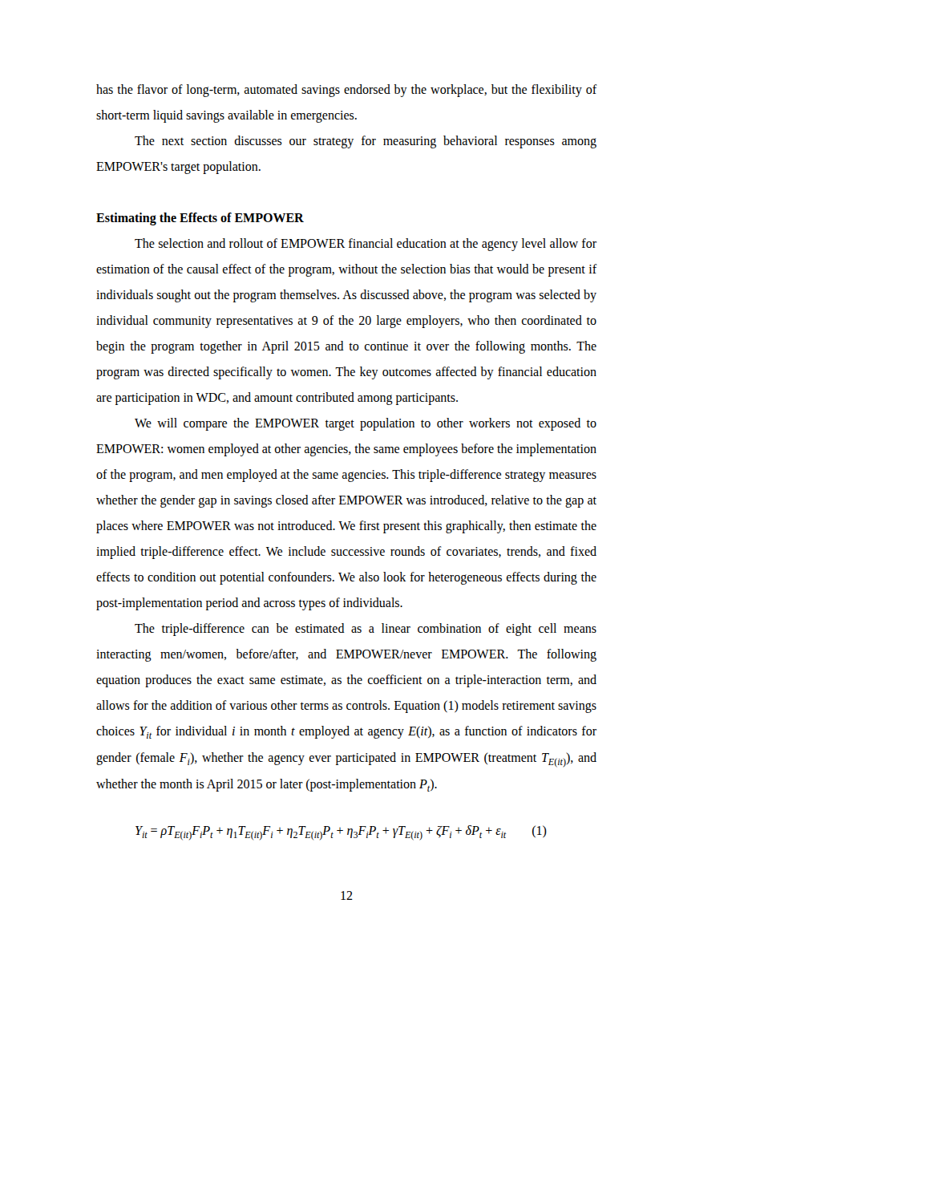has the flavor of long-term, automated savings endorsed by the workplace, but the flexibility of short-term liquid savings available in emergencies.
The next section discusses our strategy for measuring behavioral responses among EMPOWER's target population.
Estimating the Effects of EMPOWER
The selection and rollout of EMPOWER financial education at the agency level allow for estimation of the causal effect of the program, without the selection bias that would be present if individuals sought out the program themselves. As discussed above, the program was selected by individual community representatives at 9 of the 20 large employers, who then coordinated to begin the program together in April 2015 and to continue it over the following months. The program was directed specifically to women. The key outcomes affected by financial education are participation in WDC, and amount contributed among participants.
We will compare the EMPOWER target population to other workers not exposed to EMPOWER: women employed at other agencies, the same employees before the implementation of the program, and men employed at the same agencies. This triple-difference strategy measures whether the gender gap in savings closed after EMPOWER was introduced, relative to the gap at places where EMPOWER was not introduced. We first present this graphically, then estimate the implied triple-difference effect. We include successive rounds of covariates, trends, and fixed effects to condition out potential confounders. We also look for heterogeneous effects during the post-implementation period and across types of individuals.
The triple-difference can be estimated as a linear combination of eight cell means interacting men/women, before/after, and EMPOWER/never EMPOWER. The following equation produces the exact same estimate, as the coefficient on a triple-interaction term, and allows for the addition of various other terms as controls. Equation (1) models retirement savings choices Yit for individual i in month t employed at agency E(it), as a function of indicators for gender (female Fi), whether the agency ever participated in EMPOWER (treatment TE(it)), and whether the month is April 2015 or later (post-implementation Pt).
Yit = ρTE(it)FiPt + η1TE(it)Fi + η2TE(it)Pt + η3FiPt + γTE(it) + ζFi + δPt + εit(1)
12